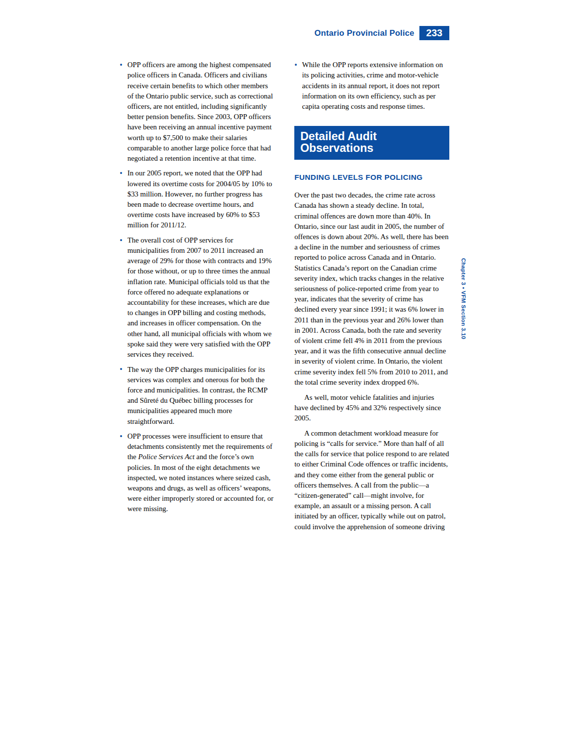Ontario Provincial Police
233
OPP officers are among the highest compensated police officers in Canada. Officers and civilians receive certain benefits to which other members of the Ontario public service, such as correctional officers, are not entitled, including significantly better pension benefits. Since 2003, OPP officers have been receiving an annual incentive payment worth up to $7,500 to make their salaries comparable to another large police force that had negotiated a retention incentive at that time.
In our 2005 report, we noted that the OPP had lowered its overtime costs for 2004/05 by 10% to $33 million. However, no further progress has been made to decrease overtime hours, and overtime costs have increased by 60% to $53 million for 2011/12.
The overall cost of OPP services for municipalities from 2007 to 2011 increased an average of 29% for those with contracts and 19% for those without, or up to three times the annual inflation rate. Municipal officials told us that the force offered no adequate explanations or accountability for these increases, which are due to changes in OPP billing and costing methods, and increases in officer compensation. On the other hand, all municipal officials with whom we spoke said they were very satisfied with the OPP services they received.
The way the OPP charges municipalities for its services was complex and onerous for both the force and municipalities. In contrast, the RCMP and Sûreté du Québec billing processes for municipalities appeared much more straightforward.
OPP processes were insufficient to ensure that detachments consistently met the requirements of the Police Services Act and the force’s own policies. In most of the eight detachments we inspected, we noted instances where seized cash, weapons and drugs, as well as officers’ weapons, were either improperly stored or accounted for, or were missing.
While the OPP reports extensive information on its policing activities, crime and motor-vehicle accidents in its annual report, it does not report information on its own efficiency, such as per capita operating costs and response times.
Detailed Audit Observations
Funding Levels for Policing
Over the past two decades, the crime rate across Canada has shown a steady decline. In total, criminal offences are down more than 40%. In Ontario, since our last audit in 2005, the number of offences is down about 20%. As well, there has been a decline in the number and seriousness of crimes reported to police across Canada and in Ontario. Statistics Canada’s report on the Canadian crime severity index, which tracks changes in the relative seriousness of police-reported crime from year to year, indicates that the severity of crime has declined every year since 1991; it was 6% lower in 2011 than in the previous year and 26% lower than in 2001. Across Canada, both the rate and severity of violent crime fell 4% in 2011 from the previous year, and it was the fifth consecutive annual decline in severity of violent crime. In Ontario, the violent crime severity index fell 5% from 2010 to 2011, and the total crime severity index dropped 6%.
As well, motor vehicle fatalities and injuries have declined by 45% and 32% respectively since 2005.
A common detachment workload measure for policing is “calls for service.” More than half of all the calls for service that police respond to are related to either Criminal Code offences or traffic incidents, and they come either from the general public or officers themselves. A call from the public—a “citizen-generated” call—might involve, for example, an assault or a missing person. A call initiated by an officer, typically while out on patrol, could involve the apprehension of someone driving
Chapter 3 • VFM Section 3.10